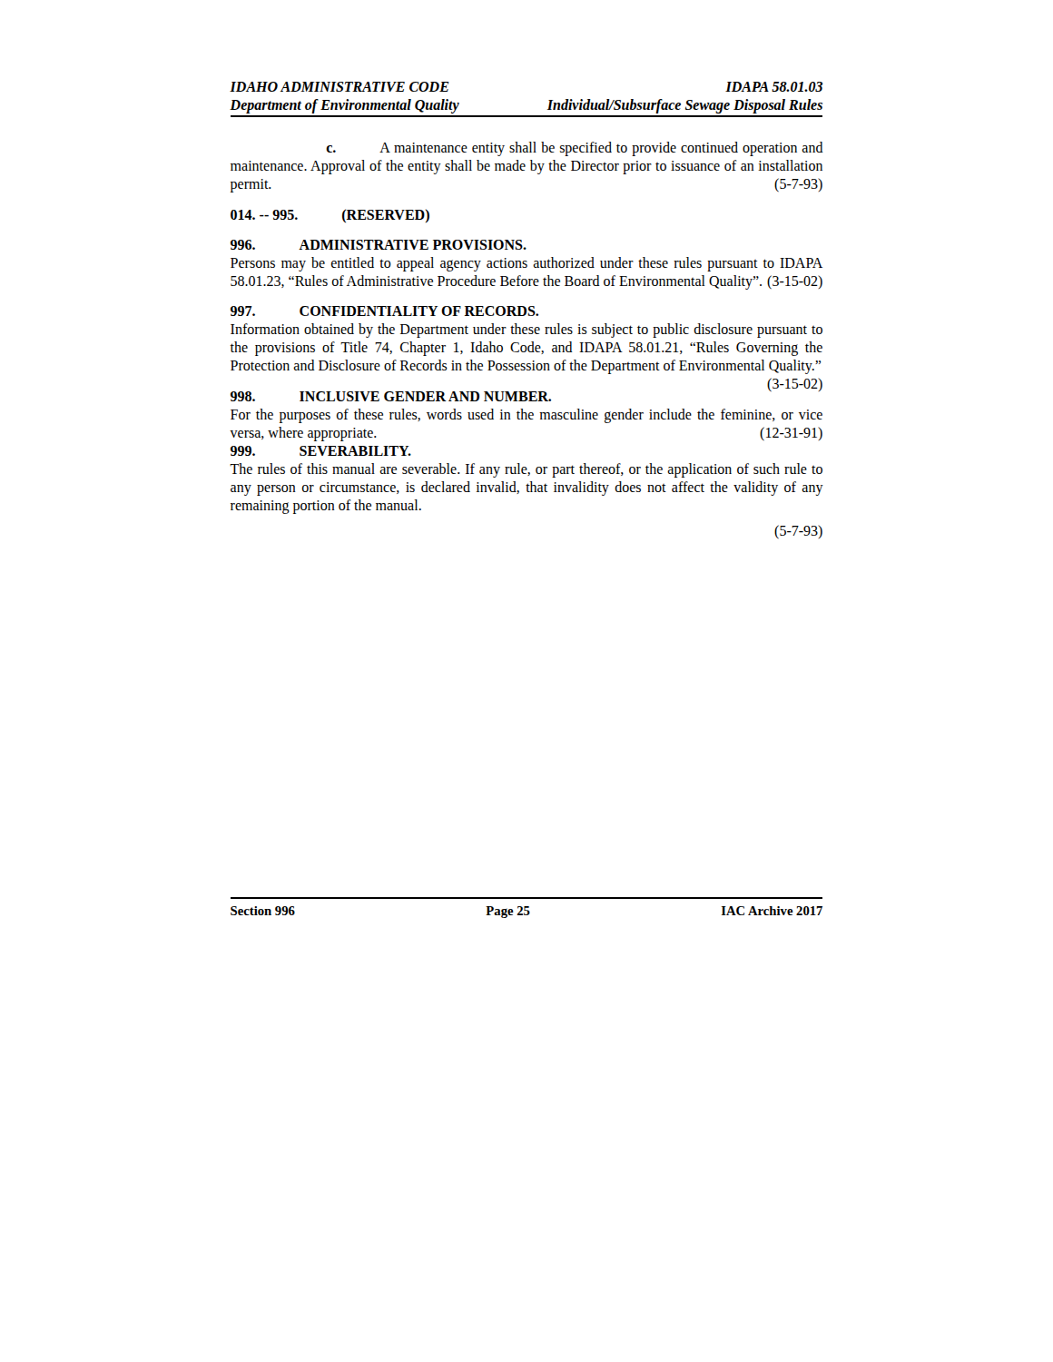IDAHO ADMINISTRATIVE CODE
Department of Environmental Quality
IDAPA 58.01.03
Individual/Subsurface Sewage Disposal Rules
c.   A maintenance entity shall be specified to provide continued operation and maintenance. Approval of the entity shall be made by the Director prior to issuance of an installation permit.(5-7-93)
014. -- 995.   (RESERVED)
996.   ADMINISTRATIVE PROVISIONS.
Persons may be entitled to appeal agency actions authorized under these rules pursuant to IDAPA 58.01.23, “Rules of Administrative Procedure Before the Board of Environmental Quality”.(3-15-02)
997.   CONFIDENTIALITY OF RECORDS.
Information obtained by the Department under these rules is subject to public disclosure pursuant to the provisions of Title 74, Chapter 1, Idaho Code, and IDAPA 58.01.21, “Rules Governing the Protection and Disclosure of Records in the Possession of the Department of Environmental Quality.”(3-15-02)
998.   INCLUSIVE GENDER AND NUMBER.
For the purposes of these rules, words used in the masculine gender include the feminine, or vice versa, where appropriate.(12-31-91)
999.   SEVERABILITY.
The rules of this manual are severable. If any rule, or part thereof, or the application of such rule to any person or circumstance, is declared invalid, that invalidity does not affect the validity of any remaining portion of the manual.
(5-7-93)
Section 996
Page 25
IAC Archive 2017